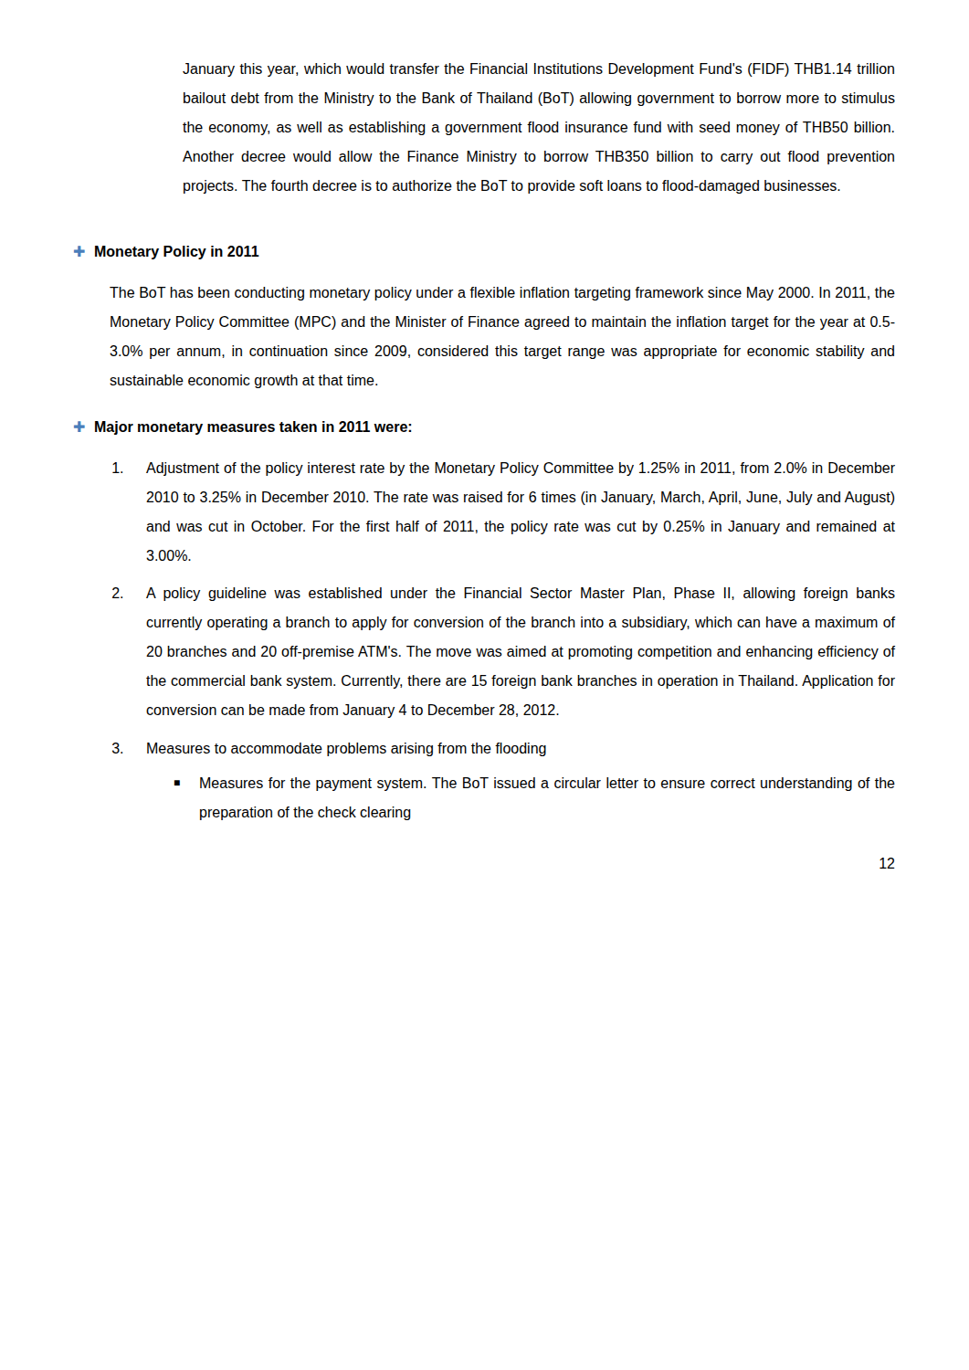January this year, which would transfer the Financial Institutions Development Fund's (FIDF) THB1.14 trillion bailout debt from the Ministry to the Bank of Thailand (BoT) allowing government to borrow more to stimulus the economy, as well as establishing a government flood insurance fund with seed money of THB50 billion. Another decree would allow the Finance Ministry to borrow THB350 billion to carry out flood prevention projects. The fourth decree is to authorize the BoT to provide soft loans to flood-damaged businesses.
Monetary Policy in 2011
The BoT has been conducting monetary policy under a flexible inflation targeting framework since May 2000. In 2011, the Monetary Policy Committee (MPC) and the Minister of Finance agreed to maintain the inflation target for the year at 0.5-3.0% per annum, in continuation since 2009, considered this target range was appropriate for economic stability and sustainable economic growth at that time.
Major monetary measures taken in 2011 were:
Adjustment of the policy interest rate by the Monetary Policy Committee by 1.25% in 2011, from 2.0% in December 2010 to 3.25% in December 2010. The rate was raised for 6 times (in January, March, April, June, July and August) and was cut in October. For the first half of 2011, the policy rate was cut by 0.25% in January and remained at 3.00%.
A policy guideline was established under the Financial Sector Master Plan, Phase II, allowing foreign banks currently operating a branch to apply for conversion of the branch into a subsidiary, which can have a maximum of 20 branches and 20 off-premise ATM's. The move was aimed at promoting competition and enhancing efficiency of the commercial bank system. Currently, there are 15 foreign bank branches in operation in Thailand. Application for conversion can be made from January 4 to December 28, 2012.
Measures to accommodate problems arising from the flooding
Measures for the payment system. The BoT issued a circular letter to ensure correct understanding of the preparation of the check clearing
12